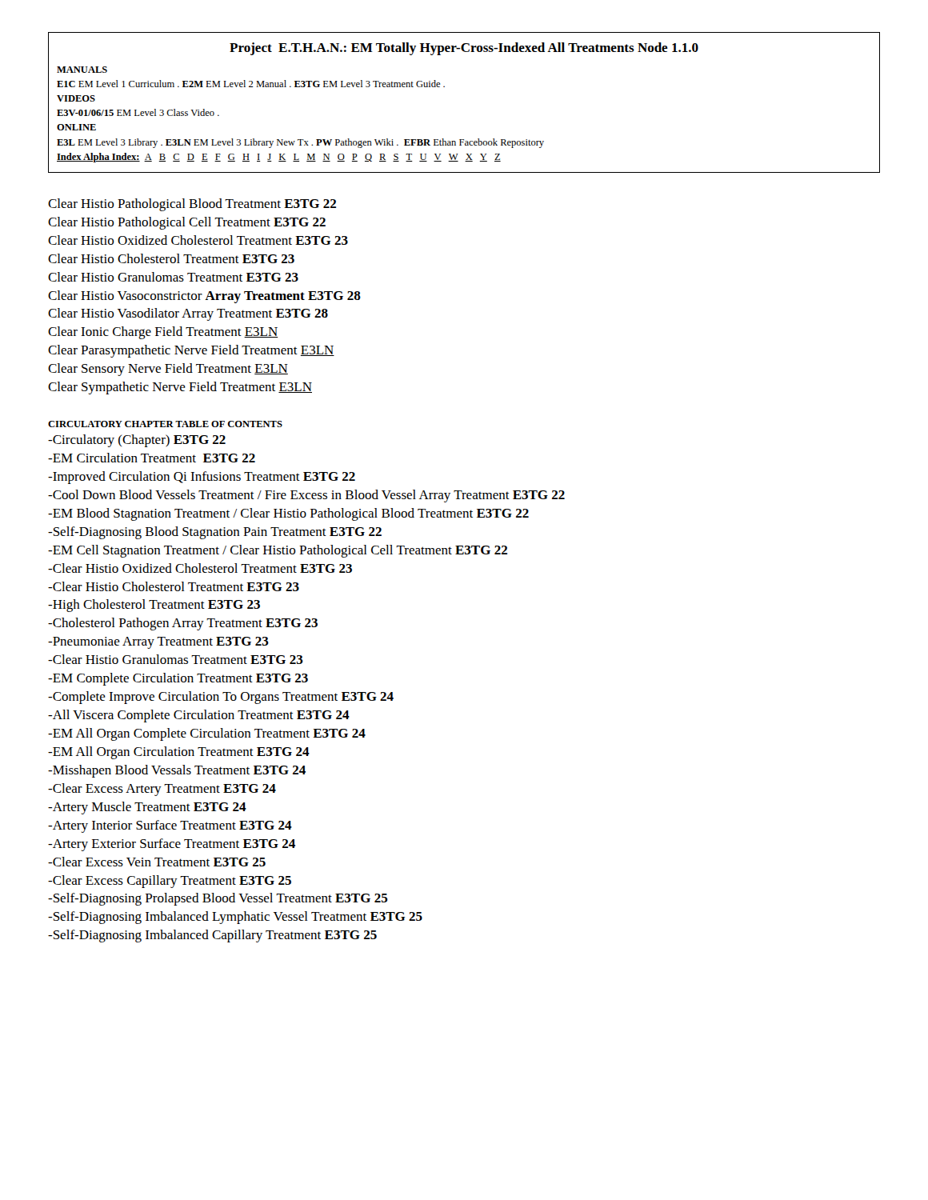Project E.T.H.A.N.: EM Totally Hyper-Cross-Indexed All Treatments Node 1.1.0
MANUALS
E1C EM Level 1 Curriculum . E2M EM Level 2 Manual . E3TG EM Level 3 Treatment Guide .
VIDEOS
E3V-01/06/15 EM Level 3 Class Video .
ONLINE
E3L EM Level 3 Library . E3LN EM Level 3 Library New Tx . PW Pathogen Wiki . EFBR Ethan Facebook Repository
Index Alpha Index: A B C D E F G H I J K L M N O P Q R S T U V W X Y Z
Clear Histio Pathological Blood Treatment E3TG 22
Clear Histio Pathological Cell Treatment E3TG 22
Clear Histio Oxidized Cholesterol Treatment E3TG 23
Clear Histio Cholesterol Treatment E3TG 23
Clear Histio Granulomas Treatment E3TG 23
Clear Histio Vasoconstrictor Array Treatment E3TG 28
Clear Histio Vasodilator Array Treatment E3TG 28
Clear Ionic Charge Field Treatment E3LN
Clear Parasympathetic Nerve Field Treatment E3LN
Clear Sensory Nerve Field Treatment E3LN
Clear Sympathetic Nerve Field Treatment E3LN
CIRCULATORY CHAPTER TABLE OF CONTENTS
-Circulatory (Chapter) E3TG 22
-EM Circulation Treatment E3TG 22
-Improved Circulation Qi Infusions Treatment E3TG 22
-Cool Down Blood Vessels Treatment / Fire Excess in Blood Vessel Array Treatment E3TG 22
-EM Blood Stagnation Treatment / Clear Histio Pathological Blood Treatment E3TG 22
-Self-Diagnosing Blood Stagnation Pain Treatment E3TG 22
-EM Cell Stagnation Treatment / Clear Histio Pathological Cell Treatment E3TG 22
-Clear Histio Oxidized Cholesterol Treatment E3TG 23
-Clear Histio Cholesterol Treatment E3TG 23
-High Cholesterol Treatment E3TG 23
-Cholesterol Pathogen Array Treatment E3TG 23
-Pneumoniae Array Treatment E3TG 23
-Clear Histio Granulomas Treatment E3TG 23
-EM Complete Circulation Treatment E3TG 23
-Complete Improve Circulation To Organs Treatment E3TG 24
-All Viscera Complete Circulation Treatment E3TG 24
-EM All Organ Complete Circulation Treatment E3TG 24
-EM All Organ Circulation Treatment E3TG 24
-Misshapen Blood Vessals Treatment E3TG 24
-Clear Excess Artery Treatment E3TG 24
-Artery Muscle Treatment E3TG 24
-Artery Interior Surface Treatment E3TG 24
-Artery Exterior Surface Treatment E3TG 24
-Clear Excess Vein Treatment E3TG 25
-Clear Excess Capillary Treatment E3TG 25
-Self-Diagnosing Prolapsed Blood Vessel Treatment E3TG 25
-Self-Diagnosing Imbalanced Lymphatic Vessel Treatment E3TG 25
-Self-Diagnosing Imbalanced Capillary Treatment E3TG 25